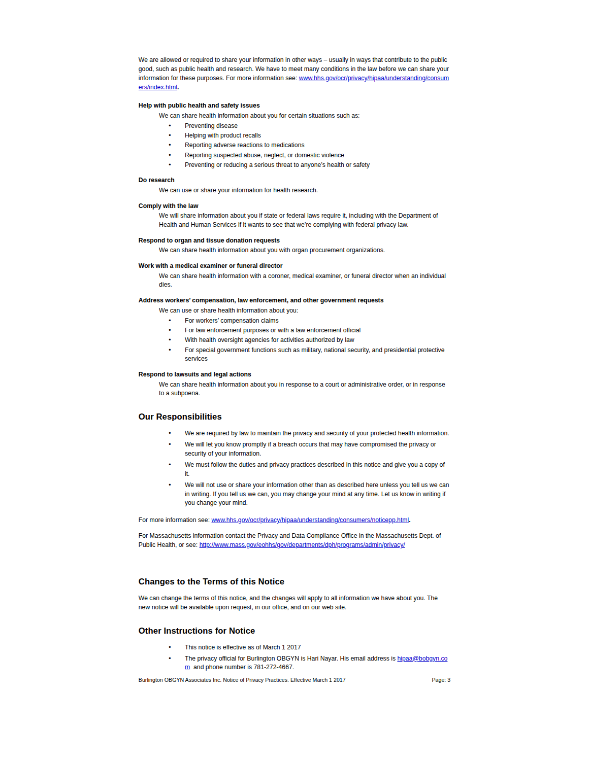We are allowed or required to share your information in other ways – usually in ways that contribute to the public good, such as public health and research. We have to meet many conditions in the law before we can share your information for these purposes. For more information see: www.hhs.gov/ocr/privacy/hipaa/understanding/consumers/index.html.
Help with public health and safety issues
We can share health information about you for certain situations such as:
Preventing disease
Helping with product recalls
Reporting adverse reactions to medications
Reporting suspected abuse, neglect, or domestic violence
Preventing or reducing a serious threat to anyone’s health or safety
Do research
We can use or share your information for health research.
Comply with the law
We will share information about you if state or federal laws require it, including with the Department of Health and Human Services if it wants to see that we’re complying with federal privacy law.
Respond to organ and tissue donation requests
We can share health information about you with organ procurement organizations.
Work with a medical examiner or funeral director
We can share health information with a coroner, medical examiner, or funeral director when an individual dies.
Address workers’ compensation, law enforcement, and other government requests
We can use or share health information about you:
For workers’ compensation claims
For law enforcement purposes or with a law enforcement official
With health oversight agencies for activities authorized by law
For special government functions such as military, national security, and presidential protective services
Respond to lawsuits and legal actions
We can share health information about you in response to a court or administrative order, or in response to a subpoena.
Our Responsibilities
We are required by law to maintain the privacy and security of your protected health information.
We will let you know promptly if a breach occurs that may have compromised the privacy or security of your information.
We must follow the duties and privacy practices described in this notice and give you a copy of it.
We will not use or share your information other than as described here unless you tell us we can in writing. If you tell us we can, you may change your mind at any time. Let us know in writing if you change your mind.
For more information see: www.hhs.gov/ocr/privacy/hipaa/understanding/consumers/noticepp.html.
For Massachusetts information contact the Privacy and Data Compliance Office in the Massachusetts Dept. of Public Health, or see: http://www.mass.gov/eohhs/gov/departments/dph/programs/admin/privacy/
Changes to the Terms of this Notice
We can change the terms of this notice, and the changes will apply to all information we have about you. The new notice will be available upon request, in our office, and on our web site.
Other Instructions for Notice
This notice is effective as of March 1 2017
The privacy official for Burlington OBGYN is Hari Nayar. His email address is hipaa@bobgyn.com and phone number is 781-272-4667.
Burlington OBGYN Associates Inc. Notice of Privacy Practices. Effective March 1 2017 Page: 3